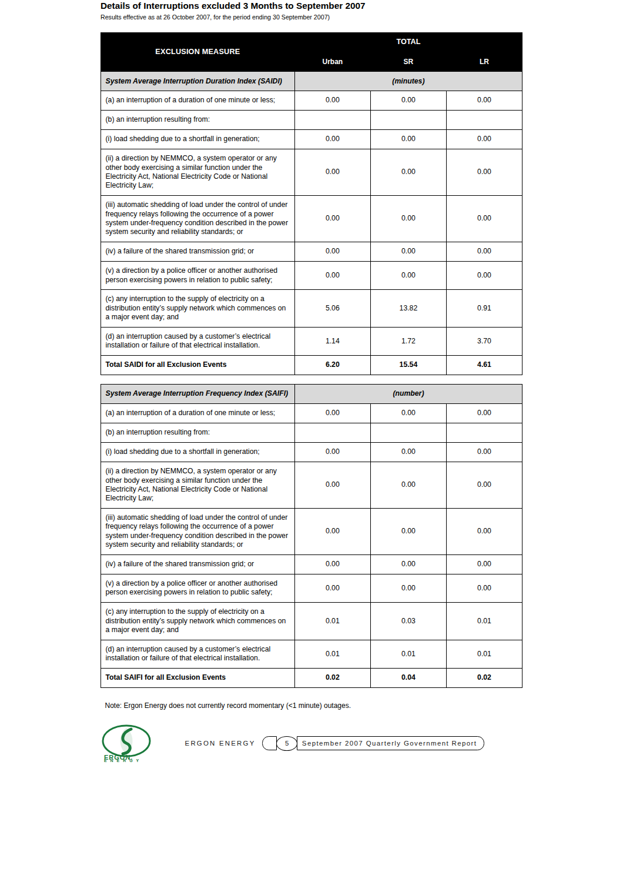Details of Interruptions excluded 3 Months to September 2007
Results effective as at 26 October 2007, for the period ending 30 September 2007)
| EXCLUSION MEASURE | TOTAL |
| --- | --- |
| Urban | SR | LR |
| System Average Interruption Duration Index (SAIDI) | (minutes) |
| (a) an interruption of a duration of one minute or less; | 0.00 | 0.00 | 0.00 |
| (b) an interruption resulting from: | | | |
| (i) load shedding due to a shortfall in generation; | 0.00 | 0.00 | 0.00 |
| (ii) a direction by NEMMCO, a system operator or any other body exercising a similar function under the Electricity Act, National Electricity Code or National Electricity Law; | 0.00 | 0.00 | 0.00 |
| (iii) automatic shedding of load under the control of under frequency relays following the occurrence of a power system under-frequency condition described in the power system security and reliability standards; or | 0.00 | 0.00 | 0.00 |
| (iv) a failure of the shared transmission grid; or | 0.00 | 0.00 | 0.00 |
| (v) a direction by a police officer or another authorised person exercising powers in relation to public safety; | 0.00 | 0.00 | 0.00 |
| (c) any interruption to the supply of electricity on a distribution entity’s supply network which commences on a major event day; and | 5.06 | 13.82 | 0.91 |
| (d) an interruption caused by a customer’s electrical installation or failure of that electrical installation. | 1.14 | 1.72 | 3.70 |
| Total SAIDI for all Exclusion Events | 6.20 | 15.54 | 4.61 |
| System Average Interruption Frequency Index (SAIFI) | (number) |
| (a) an interruption of a duration of one minute or less; | 0.00 | 0.00 | 0.00 |
| (b) an interruption resulting from: | | | |
| (i) load shedding due to a shortfall in generation; | 0.00 | 0.00 | 0.00 |
| (ii) a direction by NEMMCO, a system operator or any other body exercising a similar function under the Electricity Act, National Electricity Code or National Electricity Law; | 0.00 | 0.00 | 0.00 |
| (iii) automatic shedding of load under the control of under frequency relays following the occurrence of a power system under-frequency condition described in the power system security and reliability standards; or | 0.00 | 0.00 | 0.00 |
| (iv) a failure of the shared transmission grid; or | 0.00 | 0.00 | 0.00 |
| (v) a direction by a police officer or another authorised person exercising powers in relation to public safety; | 0.00 | 0.00 | 0.00 |
| (c) any interruption to the supply of electricity on a distribution entity’s supply network which commences on a major event day; and | 0.01 | 0.03 | 0.01 |
| (d) an interruption caused by a customer’s electrical installation or failure of that electrical installation. | 0.01 | 0.01 | 0.01 |
| Total SAIFI for all Exclusion Events | 0.02 | 0.04 | 0.02 |
Note: Ergon Energy does not currently record momentary (<1 minute) outages.
ERGON. E N E R G Y
ERGON ENERGY 5 September 2007 Quarterly Government Report